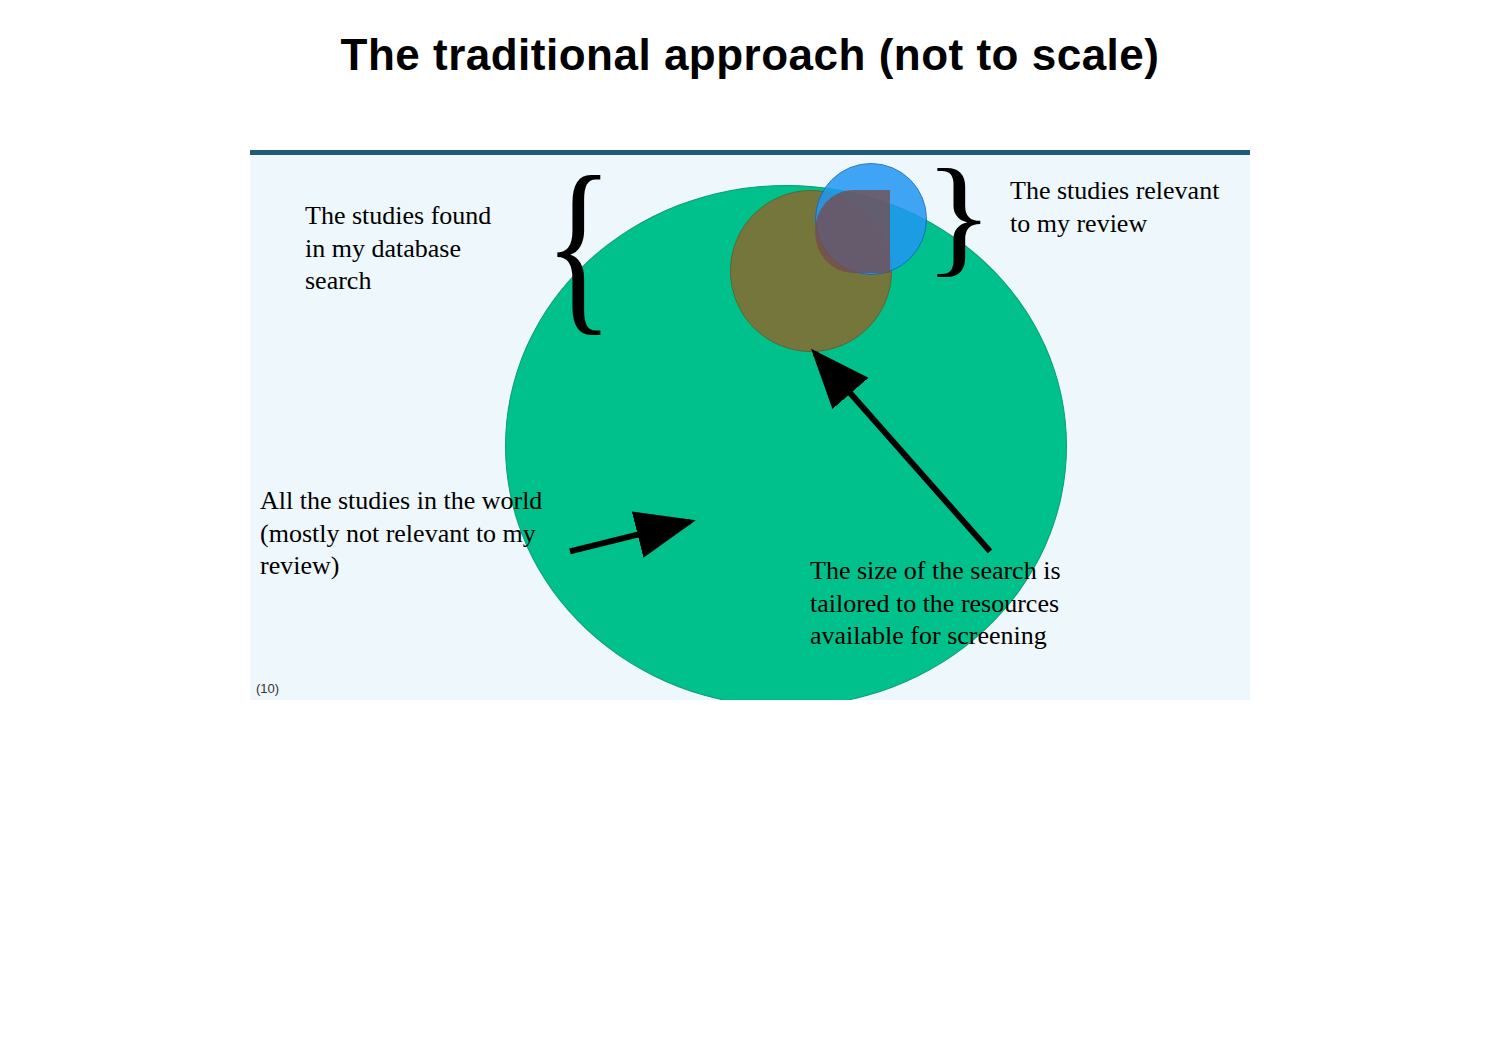The traditional approach (not to scale)
{
}
The studies found in my database search
The studies relevant to my review
All the studies in the world (mostly not relevant to my review)
The size of the search is tailored to the resources available for screening
(10)